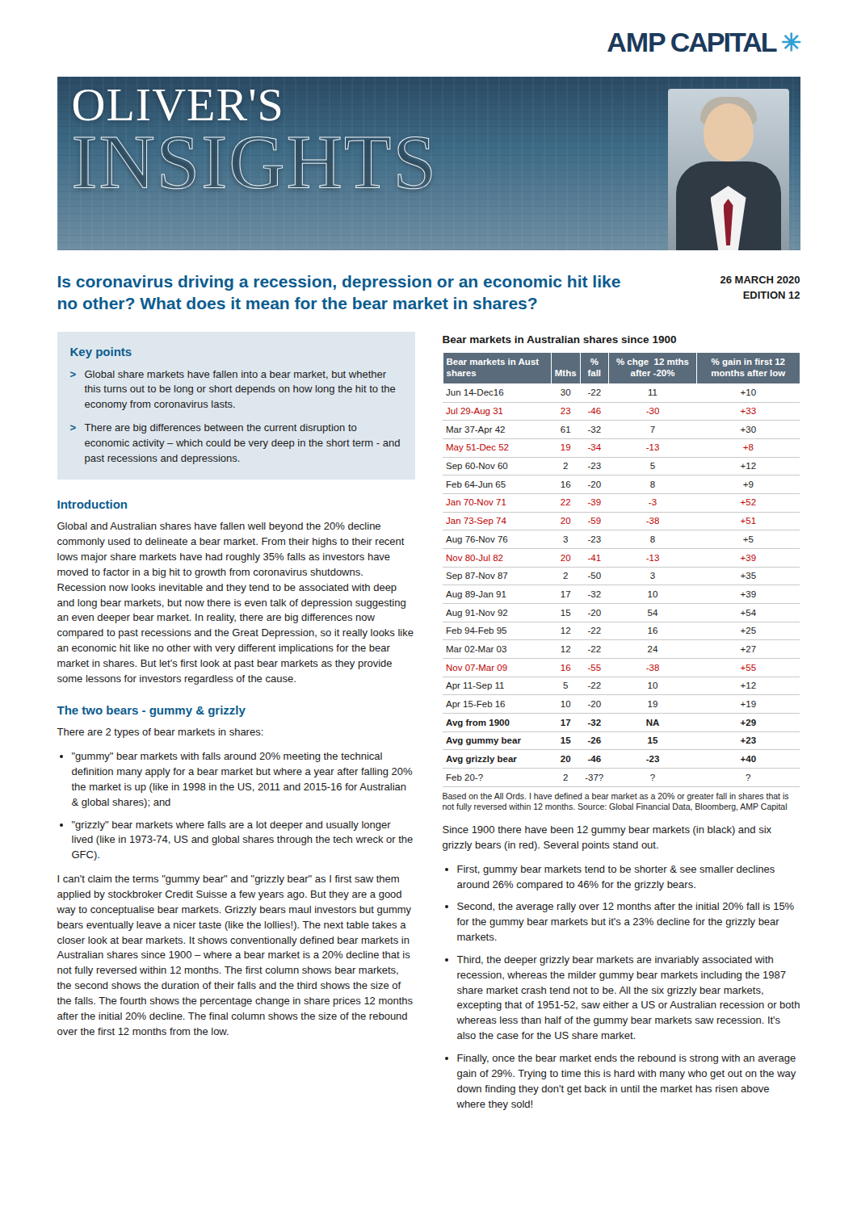AMPCAPITAL✳
OLIVER'S INSIGHTS
Is coronavirus driving a recession, depression or an economic hit like no other? What does it mean for the bear market in shares?
26 MARCH 2020
EDITION 12
Key points
Global share markets have fallen into a bear market, but whether this turns out to be long or short depends on how long the hit to the economy from coronavirus lasts.
There are big differences between the current disruption to economic activity – which could be very deep in the short term - and past recessions and depressions.
Introduction
Global and Australian shares have fallen well beyond the 20% decline commonly used to delineate a bear market. From their highs to their recent lows major share markets have had roughly 35% falls as investors have moved to factor in a big hit to growth from coronavirus shutdowns. Recession now looks inevitable and they tend to be associated with deep and long bear markets, but now there is even talk of depression suggesting an even deeper bear market. In reality, there are big differences now compared to past recessions and the Great Depression, so it really looks like an economic hit like no other with very different implications for the bear market in shares. But let's first look at past bear markets as they provide some lessons for investors regardless of the cause.
The two bears - gummy & grizzly
There are 2 types of bear markets in shares:
"gummy" bear markets with falls around 20% meeting the technical definition many apply for a bear market but where a year after falling 20% the market is up (like in 1998 in the US, 2011 and 2015-16 for Australian & global shares); and
"grizzly" bear markets where falls are a lot deeper and usually longer lived (like in 1973-74, US and global shares through the tech wreck or the GFC).
I can't claim the terms "gummy bear" and "grizzly bear" as I first saw them applied by stockbroker Credit Suisse a few years ago. But they are a good way to conceptualise bear markets. Grizzly bears maul investors but gummy bears eventually leave a nicer taste (like the lollies!). The next table takes a closer look at bear markets. It shows conventionally defined bear markets in Australian shares since 1900 – where a bear market is a 20% decline that is not fully reversed within 12 months. The first column shows bear markets, the second shows the duration of their falls and the third shows the size of the falls. The fourth shows the percentage change in share prices 12 months after the initial 20% decline. The final column shows the size of the rebound over the first 12 months from the low.
Bear markets in Australian shares since 1900
| Bear markets in Aust shares | Mths | % fall | % chge 12 mths after -20% | % gain in first 12 months after low |
| --- | --- | --- | --- | --- |
| Jun 14-Dec16 | 30 | -22 | 11 | +10 |
| Jul 29-Aug 31 | 23 | -46 | -30 | +33 |
| Mar 37-Apr 42 | 61 | -32 | 7 | +30 |
| May 51-Dec 52 | 19 | -34 | -13 | +8 |
| Sep 60-Nov 60 | 2 | -23 | 5 | +12 |
| Feb 64-Jun 65 | 16 | -20 | 8 | +9 |
| Jan 70-Nov 71 | 22 | -39 | -3 | +52 |
| Jan 73-Sep 74 | 20 | -59 | -38 | +51 |
| Aug 76-Nov 76 | 3 | -23 | 8 | +5 |
| Nov 80-Jul 82 | 20 | -41 | -13 | +39 |
| Sep 87-Nov 87 | 2 | -50 | 3 | +35 |
| Aug 89-Jan 91 | 17 | -32 | 10 | +39 |
| Aug 91-Nov 92 | 15 | -20 | 54 | +54 |
| Feb 94-Feb 95 | 12 | -22 | 16 | +25 |
| Mar 02-Mar 03 | 12 | -22 | 24 | +27 |
| Nov 07-Mar 09 | 16 | -55 | -38 | +55 |
| Apr 11-Sep 11 | 5 | -22 | 10 | +12 |
| Apr 15-Feb 16 | 10 | -20 | 19 | +19 |
| Avg from 1900 | 17 | -32 | NA | +29 |
| Avg gummy bear | 15 | -26 | 15 | +23 |
| Avg grizzly bear | 20 | -46 | -23 | +40 |
| Feb 20-? | 2 | -37? | ? | ? |
Based on the All Ords. I have defined a bear market as a 20% or greater fall in shares that is not fully reversed within 12 months. Source: Global Financial Data, Bloomberg, AMP Capital
Since 1900 there have been 12 gummy bear markets (in black) and six grizzly bears (in red). Several points stand out.
First, gummy bear markets tend to be shorter & see smaller declines around 26% compared to 46% for the grizzly bears.
Second, the average rally over 12 months after the initial 20% fall is 15% for the gummy bear markets but it's a 23% decline for the grizzly bear markets.
Third, the deeper grizzly bear markets are invariably associated with recession, whereas the milder gummy bear markets including the 1987 share market crash tend not to be. All the six grizzly bear markets, excepting that of 1951-52, saw either a US or Australian recession or both whereas less than half of the gummy bear markets saw recession. It's also the case for the US share market.
Finally, once the bear market ends the rebound is strong with an average gain of 29%. Trying to time this is hard with many who get out on the way down finding they don't get back in until the market has risen above where they sold!